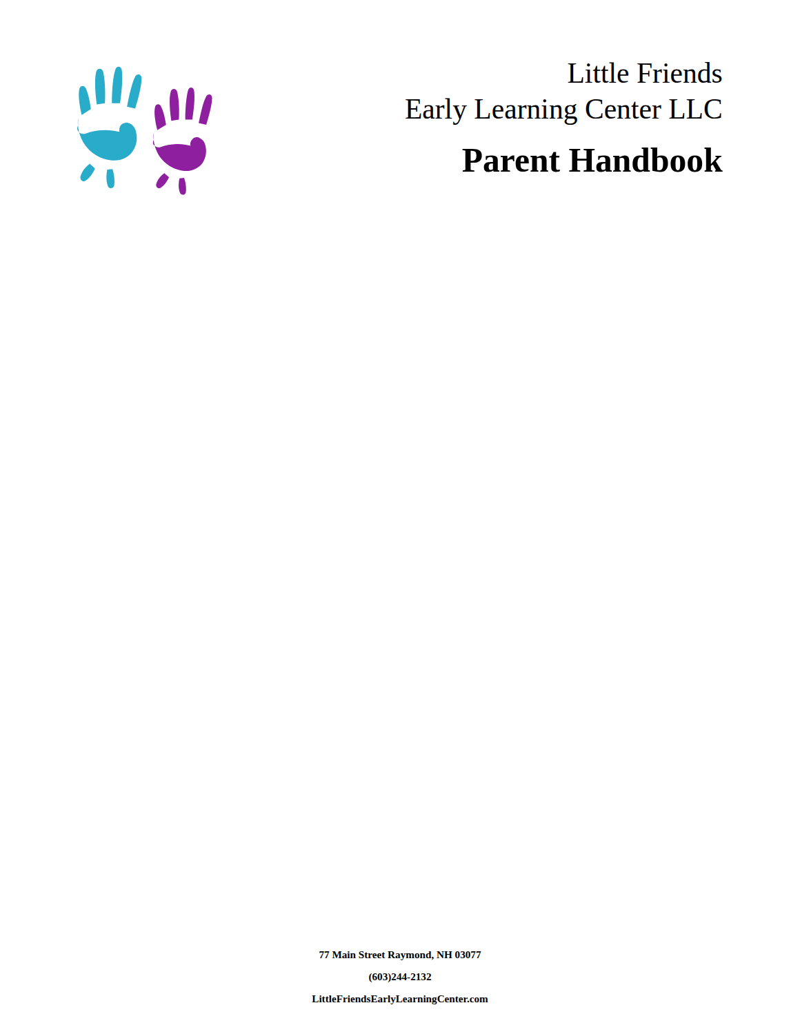Little Friends
Early Learning Center LLC
Parent Handbook
77 Main Street Raymond, NH 03077
(603)244-2132
LittleFriendsEarlyLearningCenter.com